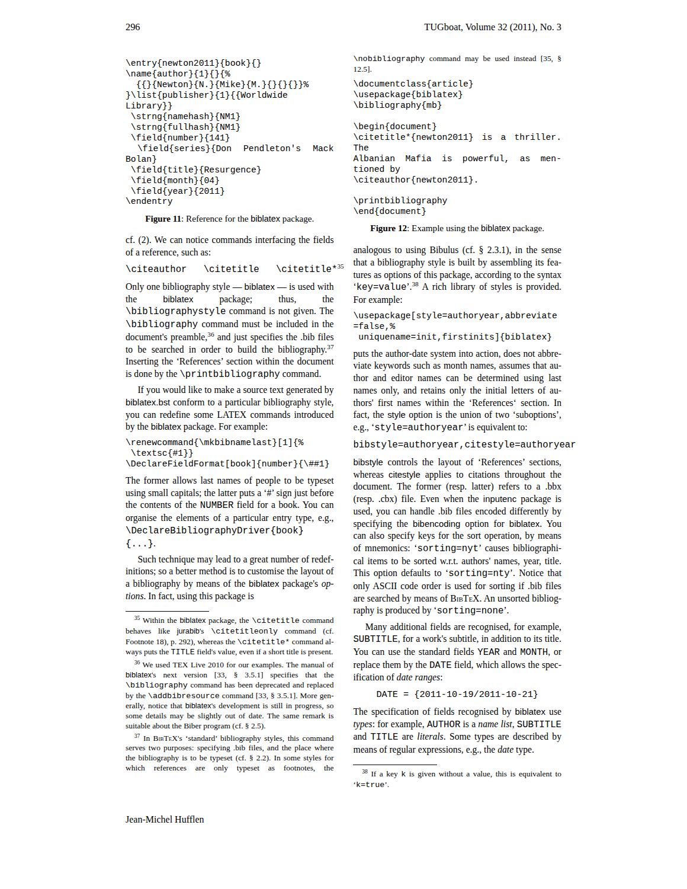296 TUGboat, Volume 32 (2011), No. 3
\entry{newton2011}{book}{}
\name{author}{1}{}{%
  {{}{Newton}{N.}{Mike}{M.}{}{}{}}%
}\list{publisher}{1}{{Worldwide Library}}
 \strng{namehash}{NM1}
 \strng{fullhash}{NM1}
 \field{number}{141}
 \field{series}{Don Pendleton's Mack Bolan}
 \field{title}{Resurgence}
 \field{month}{04}
 \field{year}{2011}
\endentry
Figure 11: Reference for the biblatex package.
cf. (2). We can notice commands interfacing the fields of a reference, such as:
\citeauthor \citetitle \citetitle*35
Only one bibliography style — biblatex — is used with the biblatex package; thus, the \bibliographystyle command is not given. The \bibliography command must be included in the document's preamble,36 and just specifies the .bib files to be searched in order to build the bibliography.37 Inserting the ‘References’ section within the document is done by the \printbibliography command.
If you would like to make a source text generated by biblatex.bst conform to a particular bibliography style, you can redefine some LATEX commands introduced by the biblatex package. For example:
\renewcommand{\mkbibnamelast}[1]{%
 \textsc{#1}}
\DeclareFieldFormat[book]{number}{\##1}
The former allows last names of people to be typeset using small capitals; the latter puts a ‘#’ sign just before the contents of the NUMBER field for a book. You can organise the elements of a particular entry type, e.g., \DeclareBibliographyDriver{book}{...}.
Such technique may lead to a great number of redefinitions; so a better method is to customise the layout of a bibliography by means of the biblatex package's options. In fact, using this package is
35 Within the biblatex package, the \citetitle command behaves like jurabib's \citetitleonly command (cf. Footnote 18), p. 292), whereas the \citetitle* command always puts the TITLE field's value, even if a short title is present.
36 We used TEX Live 2010 for our examples. The manual of biblatex's next version [33, § 3.5.1] specifies that the \bibliography command has been deprecated and replaced by the \addbibresource command [33, § 3.5.1]. More generally, notice that biblatex's development is still in progress, so some details may be slightly out of date. The same remark is suitable about the Biber program (cf. § 2.5).
37 In BibTeX's ‘standard’ bibliography styles, this command serves two purposes: specifying .bib files, and the place where the bibliography is to be typeset (cf. § 2.2). In some styles for which references are only typeset as footnotes, the \nobibliography command may be used instead [35, § 12.5].
\documentclass{article}
\usepackage{biblatex}
\bibliography{mb}

\begin{document}
\citetitle*{newton2011} is a thriller. The
Albanian Mafia is powerful, as mentioned by
\citeauthor{newton2011}.

\printbibliography
\end{document}
Figure 12: Example using the biblatex package.
analogous to using Bibulus (cf. § 2.3.1), in the sense that a bibliography style is built by assembling its features as options of this package, according to the syntax ‘key=value’.38 A rich library of styles is provided. For example:
\usepackage[style=authoryear,abbreviate=false,%
 uniquename=init,firstinits]{biblatex}
puts the author-date system into action, does not abbreviate keywords such as month names, assumes that author and editor names can be determined using last names only, and retains only the initial letters of authors' first names within the ‘References‘ section. In fact, the style option is the union of two ‘suboptions’, e.g., ‘style=authoryear’ is equivalent to:
bibstyle=authoryear,citestyle=authoryear
bibstyle controls the layout of ‘References’ sections, whereas citestyle applies to citations throughout the document. The former (resp. latter) refers to a .bbx (resp. .cbx) file. Even when the inputenc package is used, you can handle .bib files encoded differently by specifying the bibencoding option for biblatex. You can also specify keys for the sort operation, by means of mnemonics: ‘sorting=nyt’ causes bibliographical items to be sorted w.r.t. authors' names, year, title. This option defaults to ‘sorting=nty’. Notice that only ASCII code order is used for sorting if .bib files are searched by means of BibTeX. An unsorted bibliography is produced by ‘sorting=none’.
Many additional fields are recognised, for example, SUBTITLE, for a work's subtitle, in addition to its title. You can use the standard fields YEAR and MONTH, or replace them by the DATE field, which allows the specification of date ranges:
DATE = {2011-10-19/2011-10-21}
The specification of fields recognised by biblatex use types: for example, AUTHOR is a name list, SUBTITLE and TITLE are literals. Some types are described by means of regular expressions, e.g., the date type.
38 If a key k is given without a value, this is equivalent to ‘k=true’.
Jean-Michel Hufflen